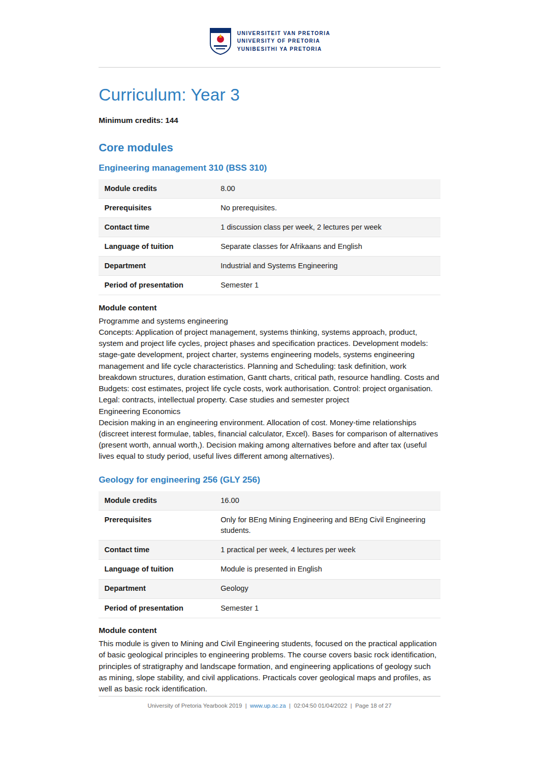Universiteit van Pretoria
University of Pretoria
Yunibesithi ya Pretoria
Curriculum: Year 3
Minimum credits: 144
Core modules
Engineering management 310 (BSS 310)
| Module credits | 8.00 |
| Prerequisites | No prerequisites. |
| Contact time | 1 discussion class per week, 2 lectures per week |
| Language of tuition | Separate classes for Afrikaans and English |
| Department | Industrial and Systems Engineering |
| Period of presentation | Semester 1 |
Module content
Programme and systems engineering
Concepts: Application of project management, systems thinking, systems approach, product, system and project life cycles, project phases and specification practices. Development models: stage-gate development, project charter, systems engineering models, systems engineering management and life cycle characteristics. Planning and Scheduling: task definition, work breakdown structures, duration estimation, Gantt charts, critical path, resource handling. Costs and Budgets: cost estimates, project life cycle costs, work authorisation. Control: project organisation. Legal: contracts, intellectual property. Case studies and semester project
Engineering Economics
Decision making in an engineering environment. Allocation of cost. Money-time relationships (discreet interest formulae, tables, financial calculator, Excel). Bases for comparison of alternatives (present worth, annual worth,). Decision making among alternatives before and after tax (useful lives equal to study period, useful lives different among alternatives).
Geology for engineering 256 (GLY 256)
| Module credits | 16.00 |
| Prerequisites | Only for BEng Mining Engineering and BEng Civil Engineering students. |
| Contact time | 1 practical per week, 4 lectures per week |
| Language of tuition | Module is presented in English |
| Department | Geology |
| Period of presentation | Semester 1 |
Module content
This module is given to Mining and Civil Engineering students, focused on the practical application of basic geological principles to engineering problems. The course covers basic rock identification, principles of stratigraphy and landscape formation, and engineering applications of geology such as mining, slope stability, and civil applications. Practicals cover geological maps and profiles, as well as basic rock identification.
University of Pretoria Yearbook 2019 | www.up.ac.za | 02:04:50 01/04/2022 | Page 18 of 27